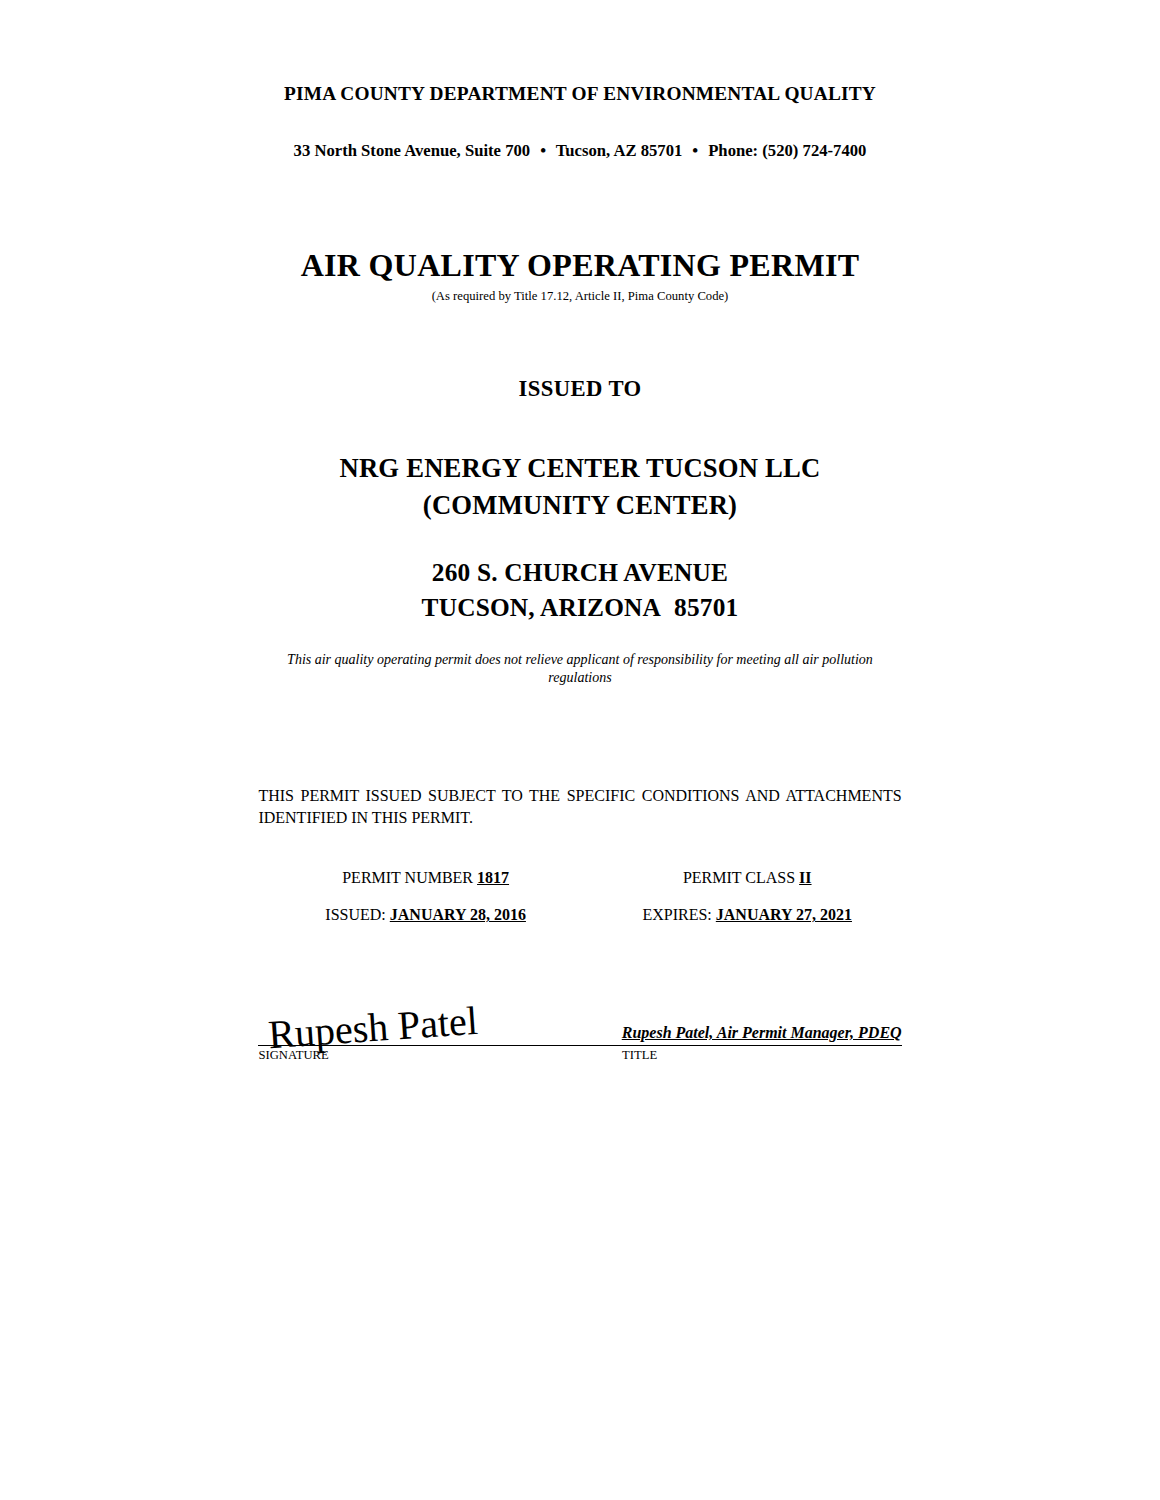PIMA COUNTY DEPARTMENT OF ENVIRONMENTAL QUALITY
33 North Stone Avenue, Suite 700 • Tucson, AZ 85701 • Phone: (520) 724-7400
AIR QUALITY OPERATING PERMIT
(As required by Title 17.12, Article II, Pima County Code)
ISSUED TO
NRG ENERGY CENTER TUCSON LLC
(COMMUNITY CENTER)
260 S. CHURCH AVENUE
TUCSON, ARIZONA 85701
This air quality operating permit does not relieve applicant of responsibility for meeting all air pollution regulations
THIS PERMIT ISSUED SUBJECT TO THE SPECIFIC CONDITIONS AND ATTACHMENTS IDENTIFIED IN THIS PERMIT.
| PERMIT NUMBER 1817 | PERMIT CLASS II |
| ISSUED: JANUARY 28, 2016 | EXPIRES: JANUARY 27, 2021 |
Rupesh Patel
Rupesh Patel, Air Permit Manager, PDEQ
SIGNATURE TITLE